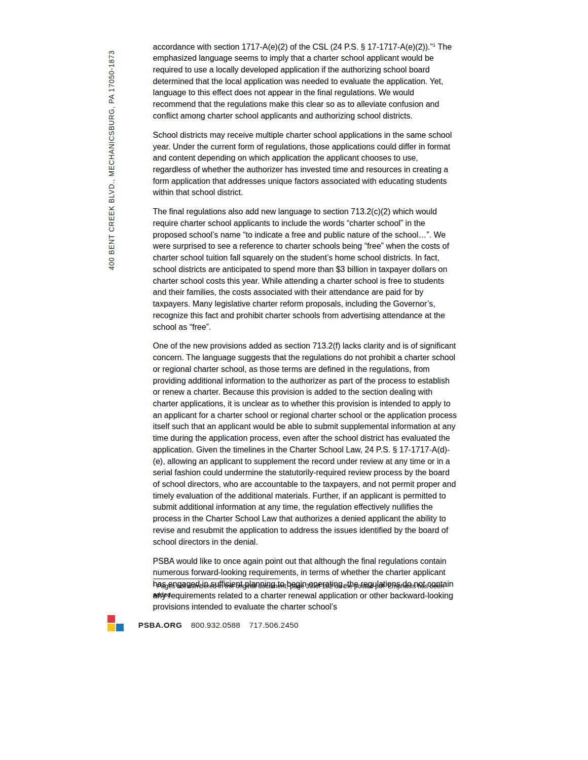400 BENT CREEK BLVD., MECHANICSBURG, PA 17050-1873
accordance with section 1717-A(e)(2) of the CSL (24 P.S. § 17-1717-A(e)(2)).”1 The emphasized language seems to imply that a charter school applicant would be required to use a locally developed application if the authorizing school board determined that the local application was needed to evaluate the application. Yet, language to this effect does not appear in the final regulations. We would recommend that the regulations make this clear so as to alleviate confusion and conflict among charter school applicants and authorizing school districts.
School districts may receive multiple charter school applications in the same school year. Under the current form of regulations, those applications could differ in format and content depending on which application the applicant chooses to use, regardless of whether the authorizer has invested time and resources in creating a form application that addresses unique factors associated with educating students within that school district.
The final regulations also add new language to section 713.2(c)(2) which would require charter school applicants to include the words “charter school” in the proposed school’s name “to indicate a free and public nature of the school…”. We were surprised to see a reference to charter schools being “free” when the costs of charter school tuition fall squarely on the student’s home school districts. In fact, school districts are anticipated to spend more than $3 billion in taxpayer dollars on charter school costs this year. While attending a charter school is free to students and their families, the costs associated with their attendance are paid for by taxpayers. Many legislative charter reform proposals, including the Governor’s, recognize this fact and prohibit charter schools from advertising attendance at the school as “free”.
One of the new provisions added as section 713.2(f) lacks clarity and is of significant concern. The language suggests that the regulations do not prohibit a charter school or regional charter school, as those terms are defined in the regulations, from providing additional information to the authorizer as part of the process to establish or renew a charter. Because this provision is added to the section dealing with charter applications, it is unclear as to whether this provision is intended to apply to an applicant for a charter school or regional charter school or the application process itself such that an applicant would be able to submit supplemental information at any time during the application process, even after the school district has evaluated the application. Given the timelines in the Charter School Law, 24 P.S. § 17-1717-A(d)-(e), allowing an applicant to supplement the record under review at any time or in a serial fashion could undermine the statutorily-required review process by the board of school directors, who are accountable to the taxpayers, and not permit proper and timely evaluation of the additional materials. Further, if an applicant is permitted to submit additional information at any time, the regulation effectively nullifies the process in the Charter School Law that authorizes a denied applicant the ability to revise and resubmit the application to address the issues identified by the board of school directors in the denial.
PSBA would like to once again point out that although the final regulations contain numerous forward-looking requirements, in terms of whether the charter applicant has engaged in sufficient planning to begin operating, the regulations do not contain any requirements related to a charter renewal application or other backward-looking provisions intended to evaluate the charter school’s
1 Pages not numbered in the original document, page 33 of 182 on the posted pdf. Emphasis has been added.
PSBA.ORG 800.932.0588 717.506.2450